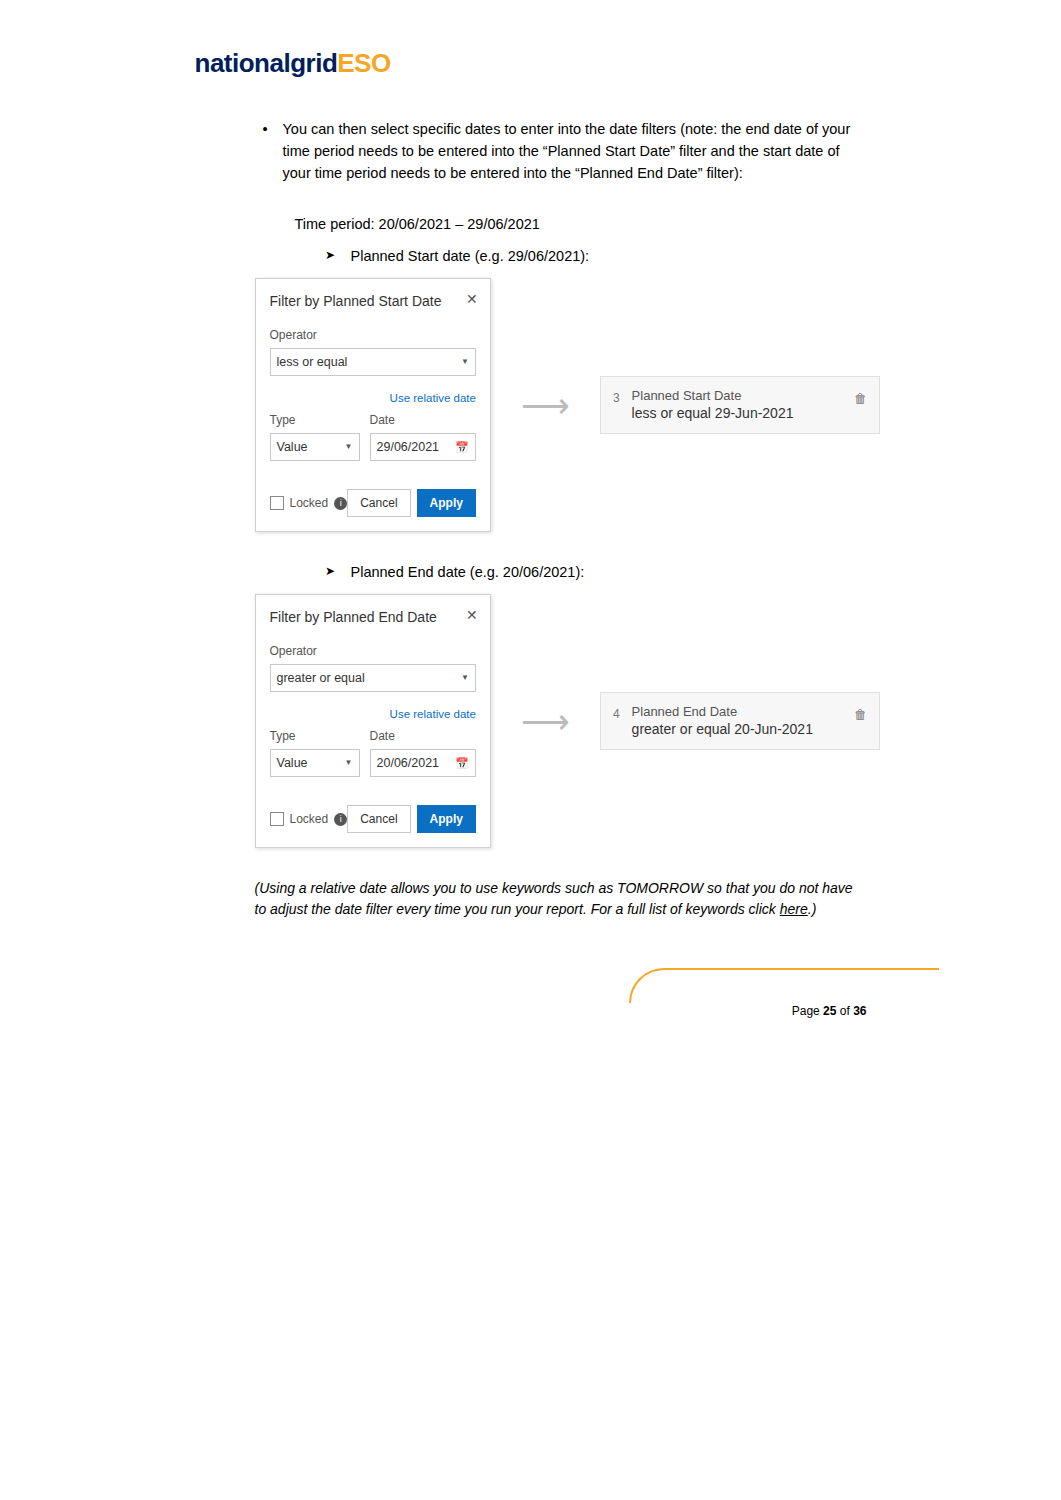national grid ESO
You can then select specific dates to enter into the date filters (note: the end date of your time period needs to be entered into the “Planned Start Date” filter and the start date of your time period needs to be entered into the “Planned End Date” filter):
Time period: 20/06/2021 – 29/06/2021
Planned Start date (e.g. 29/06/2021):
✕
Filter by Planned Start Date
Operator
less or equal
Use relative date
Type
Value
Date
29/06/2021
Locked i
Cancel
Apply
⟶
3
Planned Start Date
less or equal 29-Jun-2021
🗑
Planned End date (e.g. 20/06/2021):
✕
Filter by Planned End Date
Operator
greater or equal
Use relative date
Type
Value
Date
20/06/2021
Locked i
Cancel
Apply
⟶
4
Planned End Date
greater or equal 20-Jun-2021
🗑
(Using a relative date allows you to use keywords such as TOMORROW so that you do not have to adjust the date filter every time you run your report. For a full list of keywords click here.)
Page 25 of 36